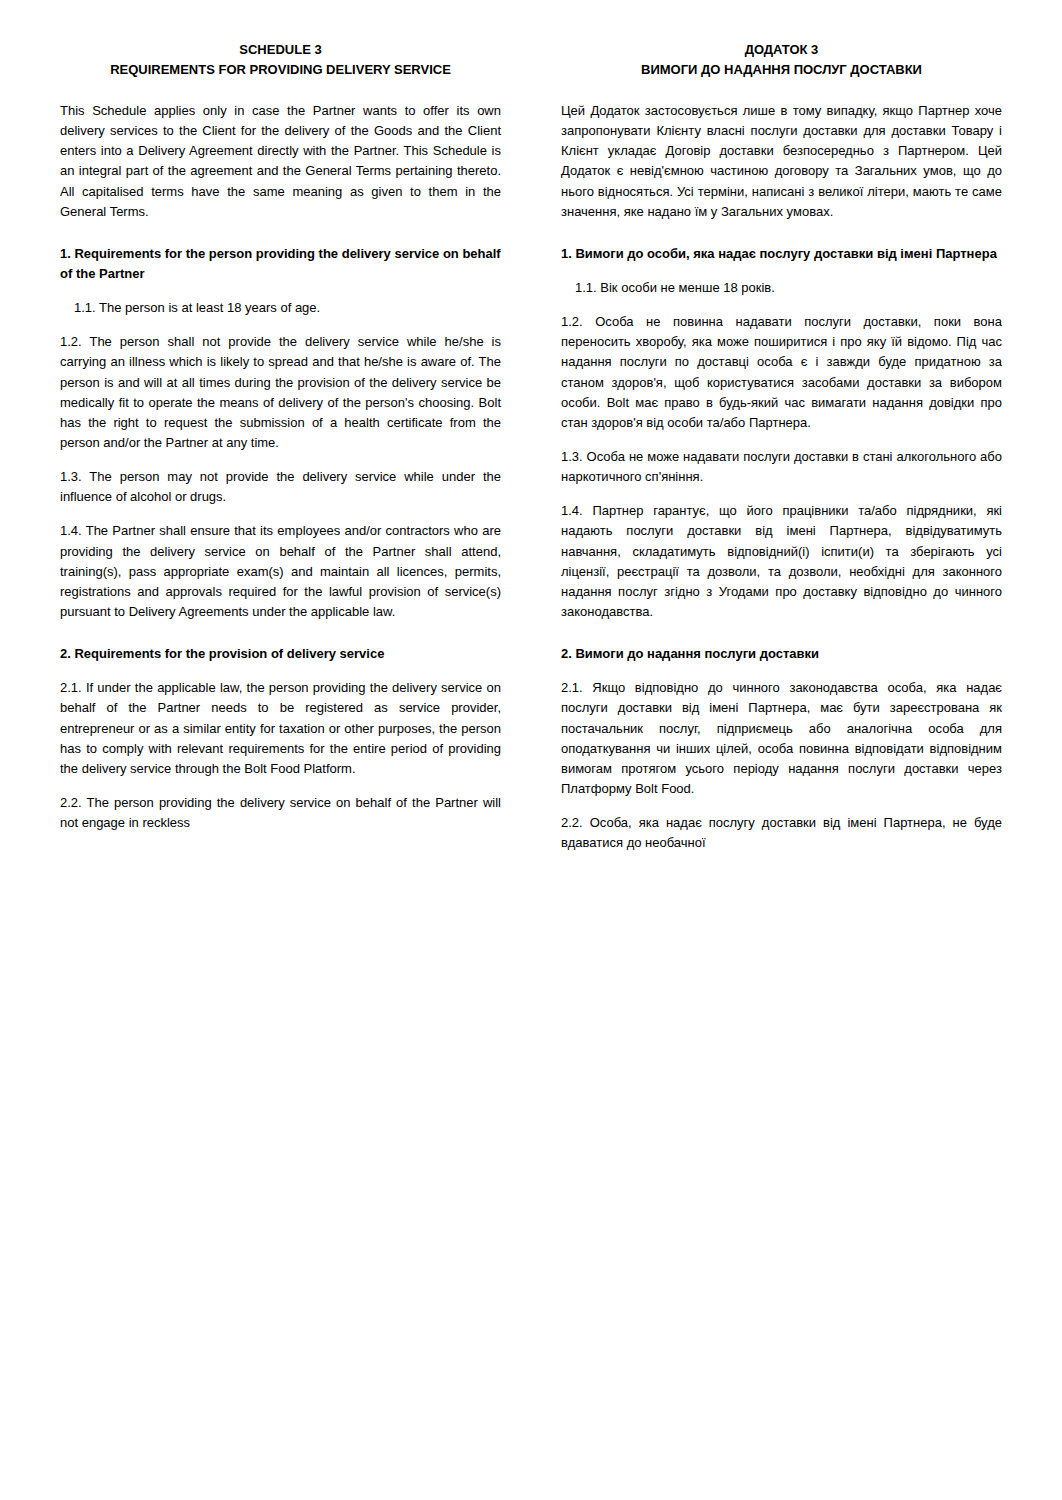Schedule 3
Requirements for providing delivery service
This Schedule applies only in case the Partner wants to offer its own delivery services to the Client for the delivery of the Goods and the Client enters into a Delivery Agreement directly with the Partner. This Schedule is an integral part of the agreement and the General Terms pertaining thereto. All capitalised terms have the same meaning as given to them in the General Terms.
1. Requirements for the person providing the delivery service on behalf of the Partner
1.1. The person is at least 18 years of age.
1.2. The person shall not provide the delivery service while he/she is carrying an illness which is likely to spread and that he/she is aware of. The person is and will at all times during the provision of the delivery service be medically fit to operate the means of delivery of the person's choosing. Bolt has the right to request the submission of a health certificate from the person and/or the Partner at any time.
1.3. The person may not provide the delivery service while under the influence of alcohol or drugs.
1.4. The Partner shall ensure that its employees and/or contractors who are providing the delivery service on behalf of the Partner shall attend, training(s), pass appropriate exam(s) and maintain all licences, permits, registrations and approvals required for the lawful provision of service(s) pursuant to Delivery Agreements under the applicable law.
2. Requirements for the provision of delivery service
2.1. If under the applicable law, the person providing the delivery service on behalf of the Partner needs to be registered as service provider, entrepreneur or as a similar entity for taxation or other purposes, the person has to comply with relevant requirements for the entire period of providing the delivery service through the Bolt Food Platform.
2.2. The person providing the delivery service on behalf of the Partner will not engage in reckless
Додаток 3
Вимоги до надання послуг доставки
Цей Додаток застосовується лише в тому випадку, якщо Партнер хоче запропонувати Клієнту власні послуги доставки для доставки Товару і Клієнт укладає Договір доставки безпосередньо з Партнером. Цей Додаток є невід'ємною частиною договору та Загальних умов, що до нього відносяться. Усі терміни, написані з великої літери, мають те саме значення, яке надано їм у Загальних умовах.
1. Вимоги до особи, яка надає послугу доставки від імені Партнера
1.1. Вік особи не менше 18 років.
1.2. Особа не повинна надавати послуги доставки, поки вона переносить хворобу, яка може поширитися і про яку їй відомо. Під час надання послуги по доставці особа є і завжди буде придатною за станом здоров'я, щоб користуватися засобами доставки за вибором особи. Bolt має право в будь-який час вимагати надання довідки про стан здоров'я від особи та/або Партнера.
1.3. Особа не може надавати послуги доставки в стані алкогольного або наркотичного сп'яніння.
1.4. Партнер гарантує, що його працівники та/або підрядники, які надають послуги доставки від імені Партнера, відвідуватимуть навчання, складатимуть відповідний(і) іспити(и) та зберігають усі ліцензії, реєстрації та дозволи, та дозволи, необхідні для законного надання послуг згідно з Угодами про доставку відповідно до чинного законодавства.
2. Вимоги до надання послуги доставки
2.1. Якщо відповідно до чинного законодавства особа, яка надає послуги доставки від імені Партнера, має бути зареєстрована як постачальник послуг, підприємець або аналогічна особа для оподаткування чи інших цілей, особа повинна відповідати відповідним вимогам протягом усього періоду надання послуги доставки через Платформу Bolt Food.
2.2. Особа, яка надає послугу доставки від імені Партнера, не буде вдаватися до необачної